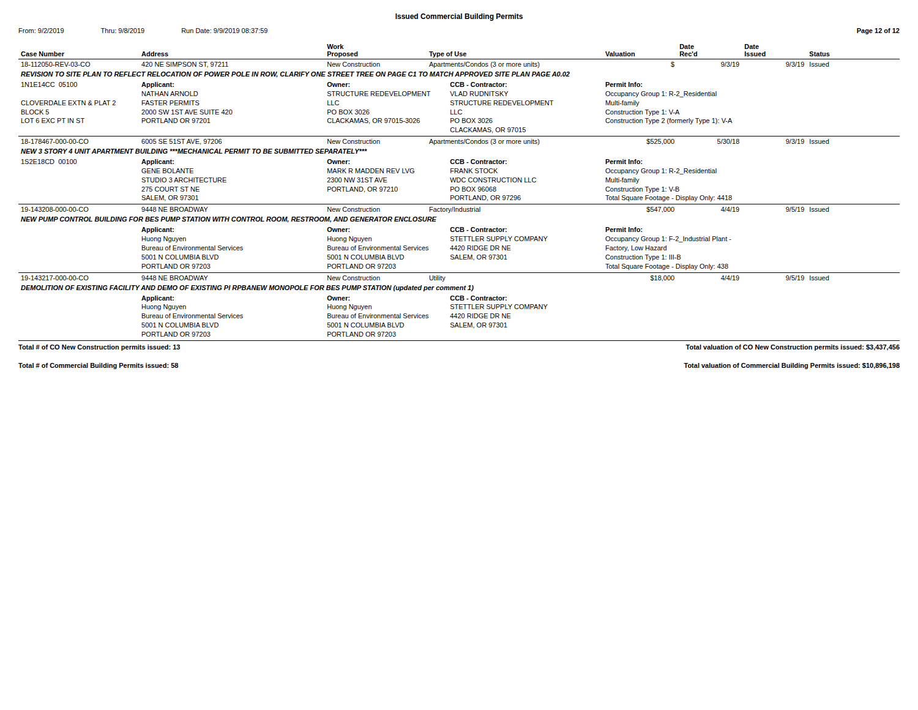Issued Commercial Building Permits
From: 9/2/2019 Thru: 9/8/2019 Run Date: 9/9/2019 08:37:59
Page 12 of 12
| Case Number | Address | Work Proposed | Type of Use | Valuation | Date Rec'd | Date Issued | Status |
| --- | --- | --- | --- | --- | --- | --- | --- |
| 18-112050-REV-03-CO | 420 NE SIMPSON ST, 97211 | New Construction | Apartments/Condos (3 or more units) | $ | 9/3/19 | 9/3/19 | Issued |
| REVISION TO SITE PLAN TO REFLECT RELOCATION OF POWER POLE IN ROW, CLARIFY ONE STREET TREE ON PAGE C1 TO MATCH APPROVED SITE PLAN PAGE A0.02 |
| 1N1E14CC 05100 CLOVERDALE EXTN & PLAT 2 BLOCK 5 LOT 6 EXC PT IN ST | Applicant: NATHAN ARNOLD FASTER PERMITS 2000 SW 1ST AVE SUITE 420 PORTLAND OR 97201 | / Owner: STRUCTURE REDEVELOPMENT LLC PO BOX 3026 CLACKAMAS, OR 97015-3026 / CCB - Contractor: VLAD RUDNITSKY STRUCTURE REDEVELOPMENT LLC PO BOX 3026 CLACKAMAS, OR 97015 / | Permit Info: Occupancy Group 1: R-2_Residential Multi-family Construction Type 1: V-A Construction Type 2 (formerly Type 1): V-A |
| 18-178467-000-00-CO | 6005 SE 51ST AVE, 97206 | New Construction | Apartments/Condos (3 or more units) | $525,000 | 5/30/18 | 9/3/19 | Issued |
| NEW 3 STORY 4 UNIT APARTMENT BUILDING ***MECHANICAL PERMIT TO BE SUBMITTED SEPARATELY*** |
| 1S2E18CD 00100 | Applicant: GENE BOLANTE STUDIO 3 ARCHITECTURE 275 COURT ST NE SALEM, OR 97301 | / Owner: MARK R MADDEN REV LVG 2300 NW 31ST AVE PORTLAND, OR 97210 / CCB - Contractor: FRANK STOCK WDC CONSTRUCTION LLC PO BOX 96068 PORTLAND, OR 97296 / | Permit Info: Occupancy Group 1: R-2_Residential Multi-family Construction Type 1: V-B Total Square Footage - Display Only: 4418 |
| 19-143208-000-00-CO | 9448 NE BROADWAY | New Construction | Factory/Industrial | $547,000 | 4/4/19 | 9/5/19 | Issued |
| NEW PUMP CONTROL BUILDING FOR BES PUMP STATION WITH CONTROL ROOM, RESTROOM, AND GENERATOR ENCLOSURE |
| | Applicant: Huong Nguyen Bureau of Environmental Services 5001 N COLUMBIA BLVD PORTLAND OR 97203 | / Owner: Huong Nguyen Bureau of Environmental Services 5001 N COLUMBIA BLVD PORTLAND OR 97203 / CCB - Contractor: STETTLER SUPPLY COMPANY 4420 RIDGE DR NE SALEM, OR 97301 / | Permit Info: Occupancy Group 1: F-2_Industrial Plant - Factory, Low Hazard Construction Type 1: III-B Total Square Footage - Display Only: 438 |
| 19-143217-000-00-CO | 9448 NE BROADWAY | New Construction | Utility | $18,000 | 4/4/19 | 9/5/19 | Issued |
| DEMOLITION OF EXISTING FACILITY AND DEMO OF EXISTING PI RPBANEW MONOPOLE FOR BES PUMP STATION (updated per comment 1) |
| | Applicant: Huong Nguyen Bureau of Environmental Services 5001 N COLUMBIA BLVD PORTLAND OR 97203 | / Owner: Huong Nguyen Bureau of Environmental Services 5001 N COLUMBIA BLVD PORTLAND OR 97203 / CCB - Contractor: STETTLER SUPPLY COMPANY 4420 RIDGE DR NE SALEM, OR 97301 / | |
Total # of CO New Construction permits issued: 13 Total valuation of CO New Construction permits issued: $3,437,456
Total # of Commercial Building Permits issued: 58 Total valuation of Commercial Building Permits issued: $10,896,198